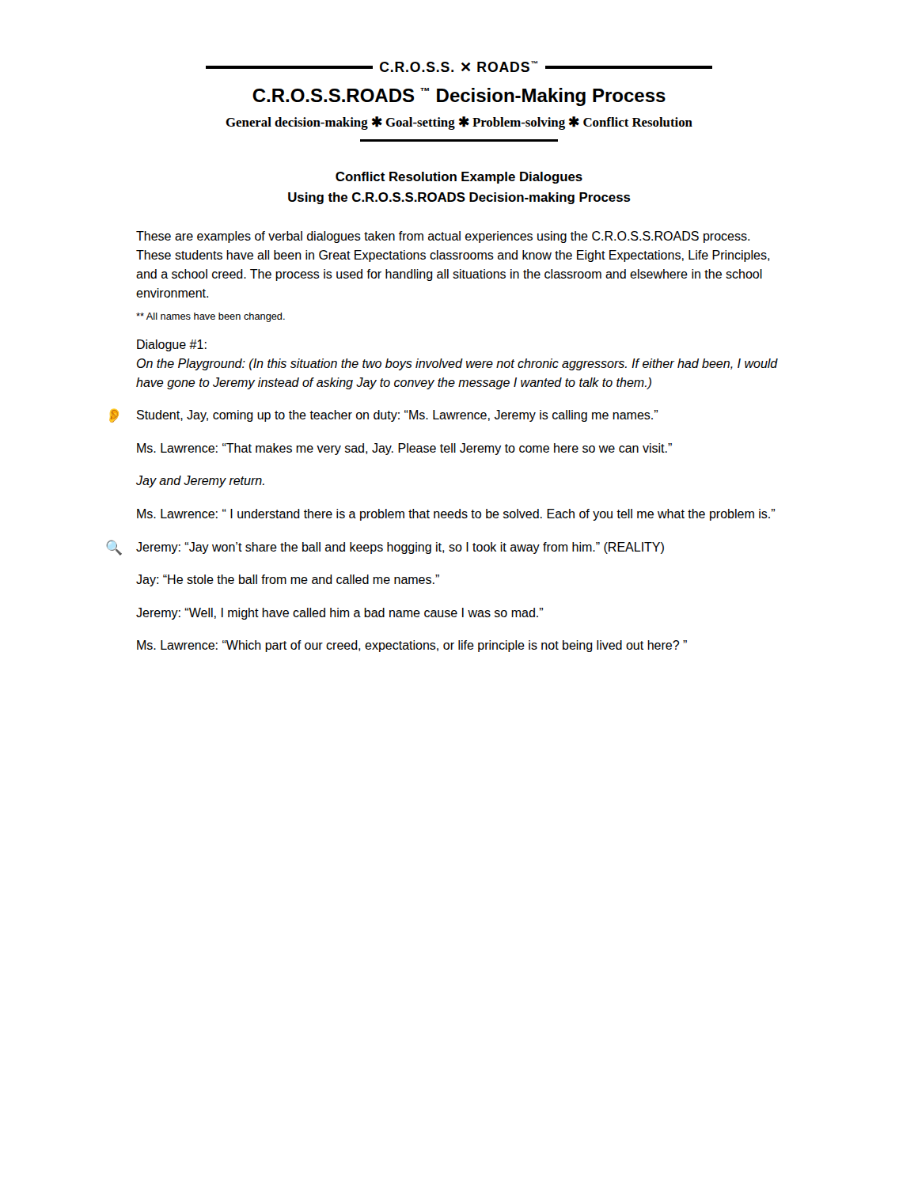C.R.O.S.S. ✕ ROADS™
C.R.O.S.S.ROADS ™ Decision-Making Process
General decision-making ✱ Goal-setting ✱ Problem-solving ✱ Conflict Resolution
Conflict Resolution Example Dialogues
Using the C.R.O.S.S.ROADS Decision-making Process
These are examples of verbal dialogues taken from actual experiences using the C.R.O.S.S.ROADS process. These students have all been in Great Expectations classrooms and know the Eight Expectations, Life Principles, and a school creed. The process is used for handling all situations in the classroom and elsewhere in the school environment.
** All names have been changed.
Dialogue #1:
On the Playground: (In this situation the two boys involved were not chronic aggressors. If either had been, I would have gone to Jeremy instead of asking Jay to convey the message I wanted to talk to them.)
👂Student, Jay, coming up to the teacher on duty: “Ms. Lawrence, Jeremy is calling me names.”
Ms. Lawrence: “That makes me very sad, Jay. Please tell Jeremy to come here so we can visit.”
Jay and Jeremy return.
Ms. Lawrence: “ I understand there is a problem that needs to be solved. Each of you tell me what the problem is.”
🔍Jeremy: “Jay won’t share the ball and keeps hogging it, so I took it away from him.” (REALITY)
Jay: “He stole the ball from me and called me names.”
Jeremy: “Well, I might have called him a bad name cause I was so mad.”
Ms. Lawrence: “Which part of our creed, expectations, or life principle is not being lived out here? ”